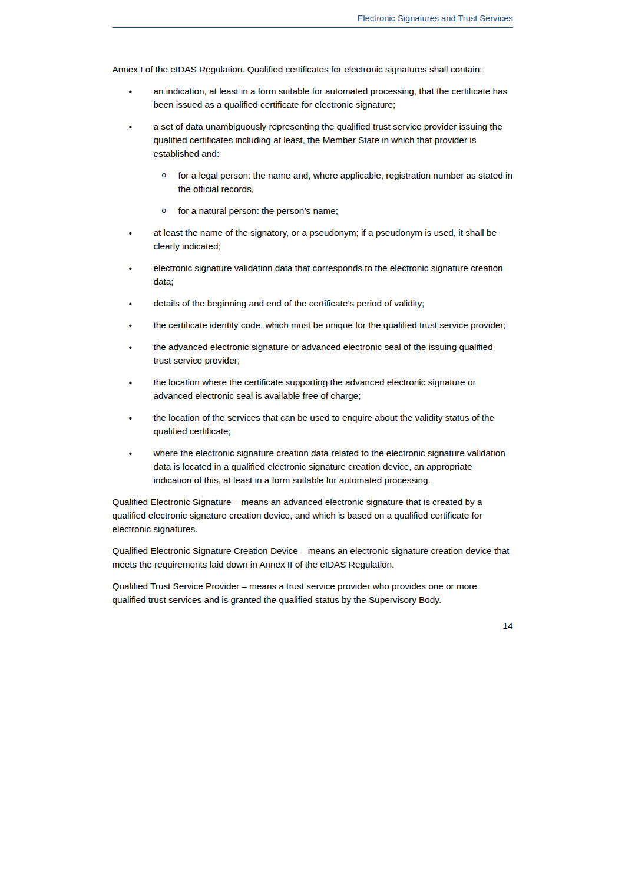Electronic Signatures and Trust Services
Annex I of the eIDAS Regulation. Qualified certificates for electronic signatures shall contain:
an indication, at least in a form suitable for automated processing, that the certificate has been issued as a qualified certificate for electronic signature;
a set of data unambiguously representing the qualified trust service provider issuing the qualified certificates including at least, the Member State in which that provider is established and:
for a legal person: the name and, where applicable, registration number as stated in the official records,
for a natural person: the person’s name;
at least the name of the signatory, or a pseudonym; if a pseudonym is used, it shall be clearly indicated;
electronic signature validation data that corresponds to the electronic signature creation data;
details of the beginning and end of the certificate’s period of validity;
the certificate identity code, which must be unique for the qualified trust service provider;
the advanced electronic signature or advanced electronic seal of the issuing qualified trust service provider;
the location where the certificate supporting the advanced electronic signature or advanced electronic seal is available free of charge;
the location of the services that can be used to enquire about the validity status of the qualified certificate;
where the electronic signature creation data related to the electronic signature validation data is located in a qualified electronic signature creation device, an appropriate indication of this, at least in a form suitable for automated processing.
Qualified Electronic Signature – means an advanced electronic signature that is created by a qualified electronic signature creation device, and which is based on a qualified certificate for electronic signatures.
Qualified Electronic Signature Creation Device – means an electronic signature creation device that meets the requirements laid down in Annex II of the eIDAS Regulation.
Qualified Trust Service Provider – means a trust service provider who provides one or more qualified trust services and is granted the qualified status by the Supervisory Body.
14